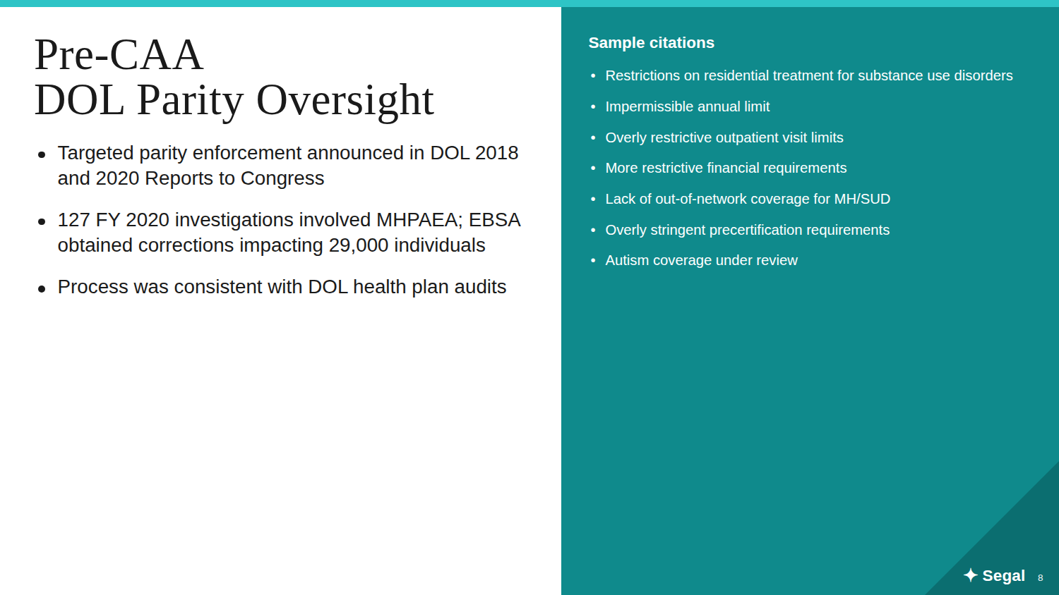Pre-CAA DOL Parity Oversight
Targeted parity enforcement announced in DOL 2018 and 2020 Reports to Congress
127 FY 2020 investigations involved MHPAEA; EBSA obtained corrections impacting 29,000 individuals
Process was consistent with DOL health plan audits
Sample citations
Restrictions on residential treatment for substance use disorders
Impermissible annual limit
Overly restrictive outpatient visit limits
More restrictive financial requirements
Lack of out-of-network coverage for MH/SUD
Overly stringent precertification requirements
Autism coverage under review
✦Segal
8